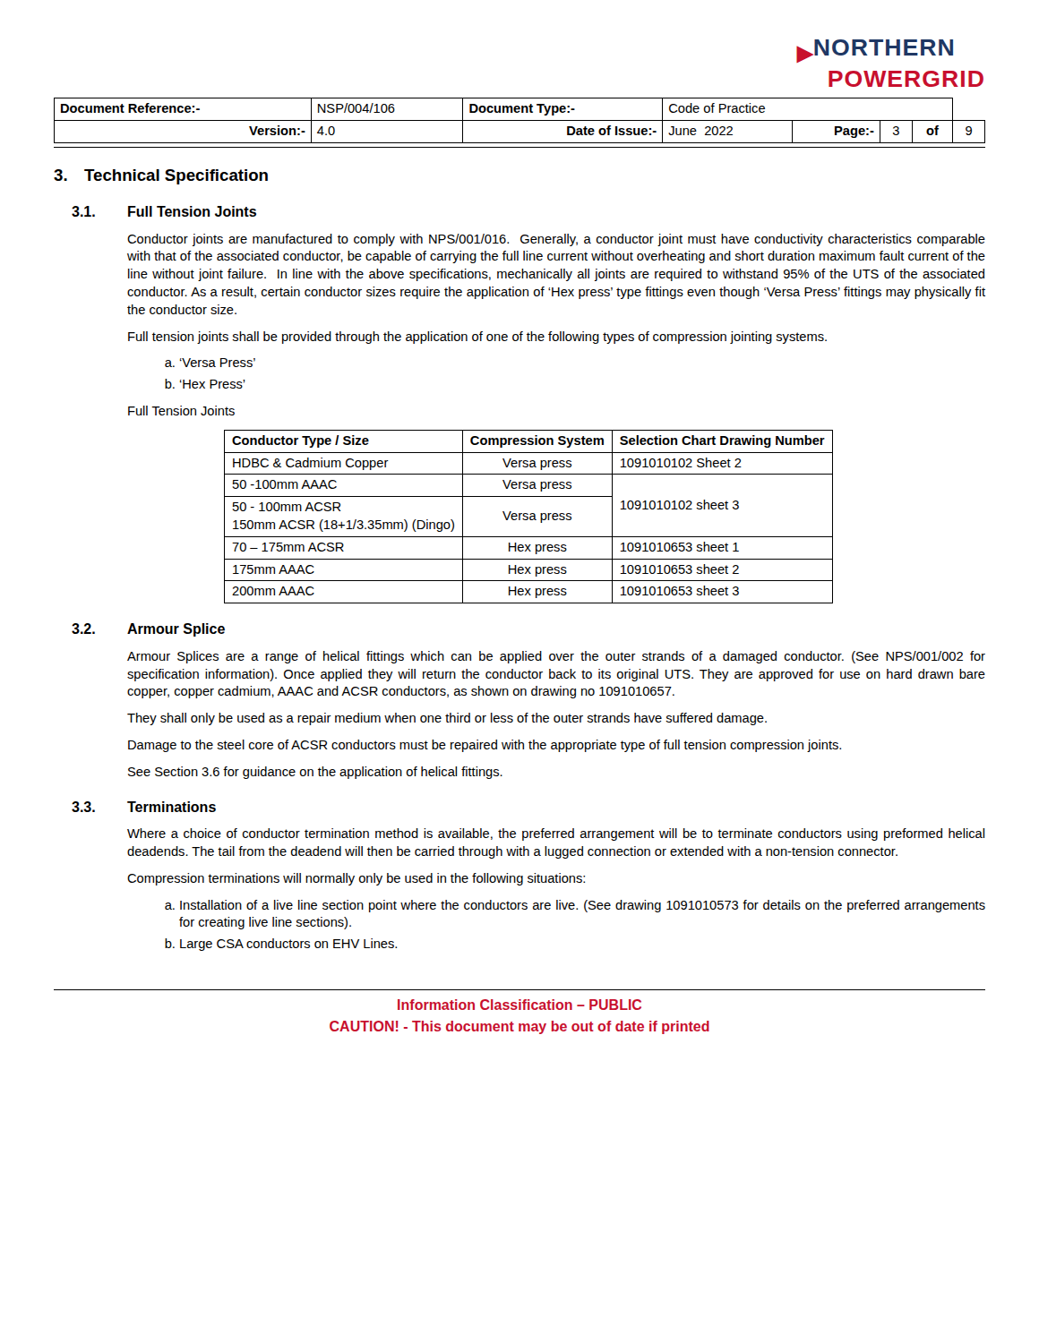▸NORTHERN POWERGRID
| Document Reference:- | NSP/004/106 | Document Type:- | Code of Practice |
| Version:- | 4.0 | Date of Issue:- | June 2022 | Page:- | 3 | of | 9 |
3. Technical Specification
3.1. Full Tension Joints
Conductor joints are manufactured to comply with NPS/001/016. Generally, a conductor joint must have conductivity characteristics comparable with that of the associated conductor, be capable of carrying the full line current without overheating and short duration maximum fault current of the line without joint failure. In line with the above specifications, mechanically all joints are required to withstand 95% of the UTS of the associated conductor. As a result, certain conductor sizes require the application of ‘Hex press’ type fittings even though ‘Versa Press’ fittings may physically fit the conductor size.
Full tension joints shall be provided through the application of one of the following types of compression jointing systems.
‘Versa Press’
‘Hex Press’
Full Tension Joints
| Conductor Type / Size | Compression System | Selection Chart Drawing Number |
| --- | --- | --- |
| HDBC & Cadmium Copper | Versa press | 1091010102 Sheet 2 |
| 50 -100mm AAAC | Versa press | 1091010102 sheet 3 |
| 50 - 100mm ACSR 150mm ACSR (18+1/3.35mm) (Dingo) | Versa press |
| 70 – 175mm ACSR | Hex press | 1091010653 sheet 1 |
| 175mm AAAC | Hex press | 1091010653 sheet 2 |
| 200mm AAAC | Hex press | 1091010653 sheet 3 |
3.2. Armour Splice
Armour Splices are a range of helical fittings which can be applied over the outer strands of a damaged conductor. (See NPS/001/002 for specification information). Once applied they will return the conductor back to its original UTS. They are approved for use on hard drawn bare copper, copper cadmium, AAAC and ACSR conductors, as shown on drawing no 1091010657.
They shall only be used as a repair medium when one third or less of the outer strands have suffered damage.
Damage to the steel core of ACSR conductors must be repaired with the appropriate type of full tension compression joints.
See Section 3.6 for guidance on the application of helical fittings.
3.3. Terminations
Where a choice of conductor termination method is available, the preferred arrangement will be to terminate conductors using preformed helical deadends. The tail from the deadend will then be carried through with a lugged connection or extended with a non-tension connector.
Compression terminations will normally only be used in the following situations:
Installation of a live line section point where the conductors are live. (See drawing 1091010573 for details on the preferred arrangements for creating live line sections).
Large CSA conductors on EHV Lines.
Information Classification – PUBLIC
CAUTION! - This document may be out of date if printed